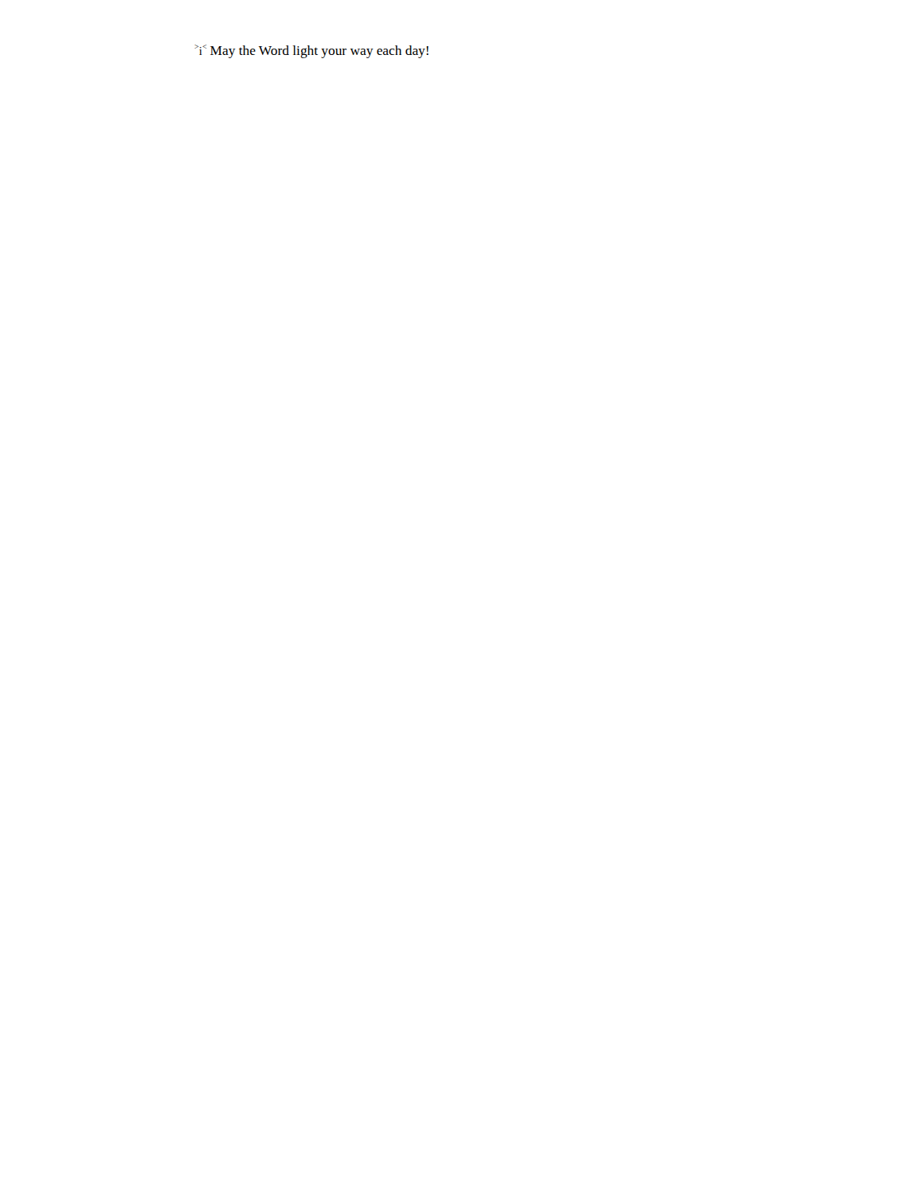>i<May the Word light your way each day!